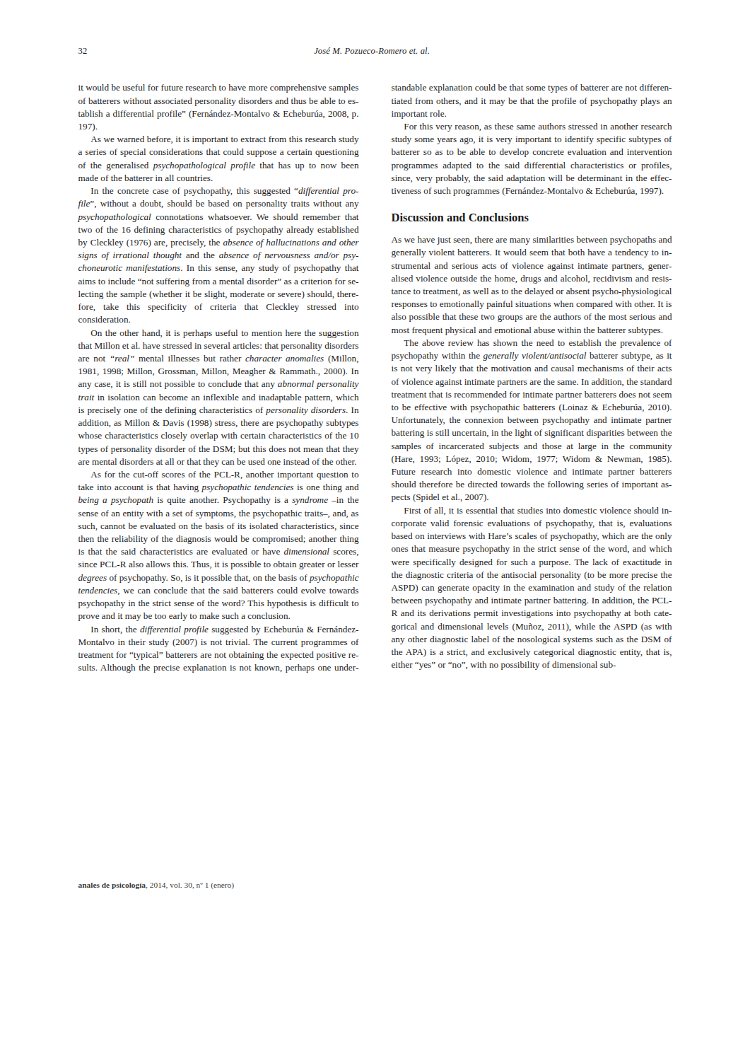32 José M. Pozueco-Romero et. al.
it would be useful for future research to have more comprehensive samples of batterers without associated personality disorders and thus be able to establish a differential profile” (Fernández-Montalvo & Echeburúa, 2008, p. 197).
As we warned before, it is important to extract from this research study a series of special considerations that could suppose a certain questioning of the generalised psychopathological profile that has up to now been made of the batterer in all countries.
In the concrete case of psychopathy, this suggested “differential profile”, without a doubt, should be based on personality traits without any psychopathological connotations whatsoever. We should remember that two of the 16 defining characteristics of psychopathy already established by Cleckley (1976) are, precisely, the absence of hallucinations and other signs of irrational thought and the absence of nervousness and/or psychoneurotic manifestations. In this sense, any study of psychopathy that aims to include “not suffering from a mental disorder” as a criterion for selecting the sample (whether it be slight, moderate or severe) should, therefore, take this specificity of criteria that Cleckley stressed into consideration.
On the other hand, it is perhaps useful to mention here the suggestion that Millon et al. have stressed in several articles: that personality disorders are not “real” mental illnesses but rather character anomalies (Millon, 1981, 1998; Millon, Grossman, Millon, Meagher & Rammath., 2000). In any case, it is still not possible to conclude that any abnormal personality trait in isolation can become an inflexible and inadaptable pattern, which is precisely one of the defining characteristics of personality disorders. In addition, as Millon & Davis (1998) stress, there are psychopathy subtypes whose characteristics closely overlap with certain characteristics of the 10 types of personality disorder of the DSM; but this does not mean that they are mental disorders at all or that they can be used one instead of the other.
As for the cut-off scores of the PCL-R, another important question to take into account is that having psychopathic tendencies is one thing and being a psychopath is quite another. Psychopathy is a syndrome –in the sense of an entity with a set of symptoms, the psychopathic traits–, and, as such, cannot be evaluated on the basis of its isolated characteristics, since then the reliability of the diagnosis would be compromised; another thing is that the said characteristics are evaluated or have dimensional scores, since PCL-R also allows this. Thus, it is possible to obtain greater or lesser degrees of psychopathy. So, is it possible that, on the basis of psychopathic tendencies, we can conclude that the said batterers could evolve towards psychopathy in the strict sense of the word? This hypothesis is difficult to prove and it may be too early to make such a conclusion.
In short, the differential profile suggested by Echeburúa & Fernández-Montalvo in their study (2007) is not trivial. The current programmes of treatment for “typical” batterers are not obtaining the expected positive results. Although the precise explanation is not known, perhaps one understandable explanation could be that some types of batterer are not differentiated from others, and it may be that the profile of psychopathy plays an important role.
For this very reason, as these same authors stressed in another research study some years ago, it is very important to identify specific subtypes of batterer so as to be able to develop concrete evaluation and intervention programmes adapted to the said differential characteristics or profiles, since, very probably, the said adaptation will be determinant in the effectiveness of such programmes (Fernández-Montalvo & Echeburúa, 1997).
Discussion and Conclusions
As we have just seen, there are many similarities between psychopaths and generally violent batterers. It would seem that both have a tendency to instrumental and serious acts of violence against intimate partners, generalised violence outside the home, drugs and alcohol, recidivism and resistance to treatment, as well as to the delayed or absent psycho-physiological responses to emotionally painful situations when compared with other. It is also possible that these two groups are the authors of the most serious and most frequent physical and emotional abuse within the batterer subtypes.
The above review has shown the need to establish the prevalence of psychopathy within the generally violent/antisocial batterer subtype, as it is not very likely that the motivation and causal mechanisms of their acts of violence against intimate partners are the same. In addition, the standard treatment that is recommended for intimate partner batterers does not seem to be effective with psychopathic batterers (Loinaz & Echeburúa, 2010). Unfortunately, the connexion between psychopathy and intimate partner battering is still uncertain, in the light of significant disparities between the samples of incarcerated subjects and those at large in the community (Hare, 1993; López, 2010; Widom, 1977; Widom & Newman, 1985). Future research into domestic violence and intimate partner batterers should therefore be directed towards the following series of important aspects (Spidel et al., 2007).
First of all, it is essential that studies into domestic violence should incorporate valid forensic evaluations of psychopathy, that is, evaluations based on interviews with Hare’s scales of psychopathy, which are the only ones that measure psychopathy in the strict sense of the word, and which were specifically designed for such a purpose. The lack of exactitude in the diagnostic criteria of the antisocial personality (to be more precise the ASPD) can generate opacity in the examination and study of the relation between psychopathy and intimate partner battering. In addition, the PCL-R and its derivations permit investigations into psychopathy at both categorical and dimensional levels (Muñoz, 2011), while the ASPD (as with any other diagnostic label of the nosological systems such as the DSM of the APA) is a strict, and exclusively categorical diagnostic entity, that is, either “yes” or “no”, with no possibility of dimensional sub-
anales de psicología, 2014, vol. 30, nº 1 (enero)